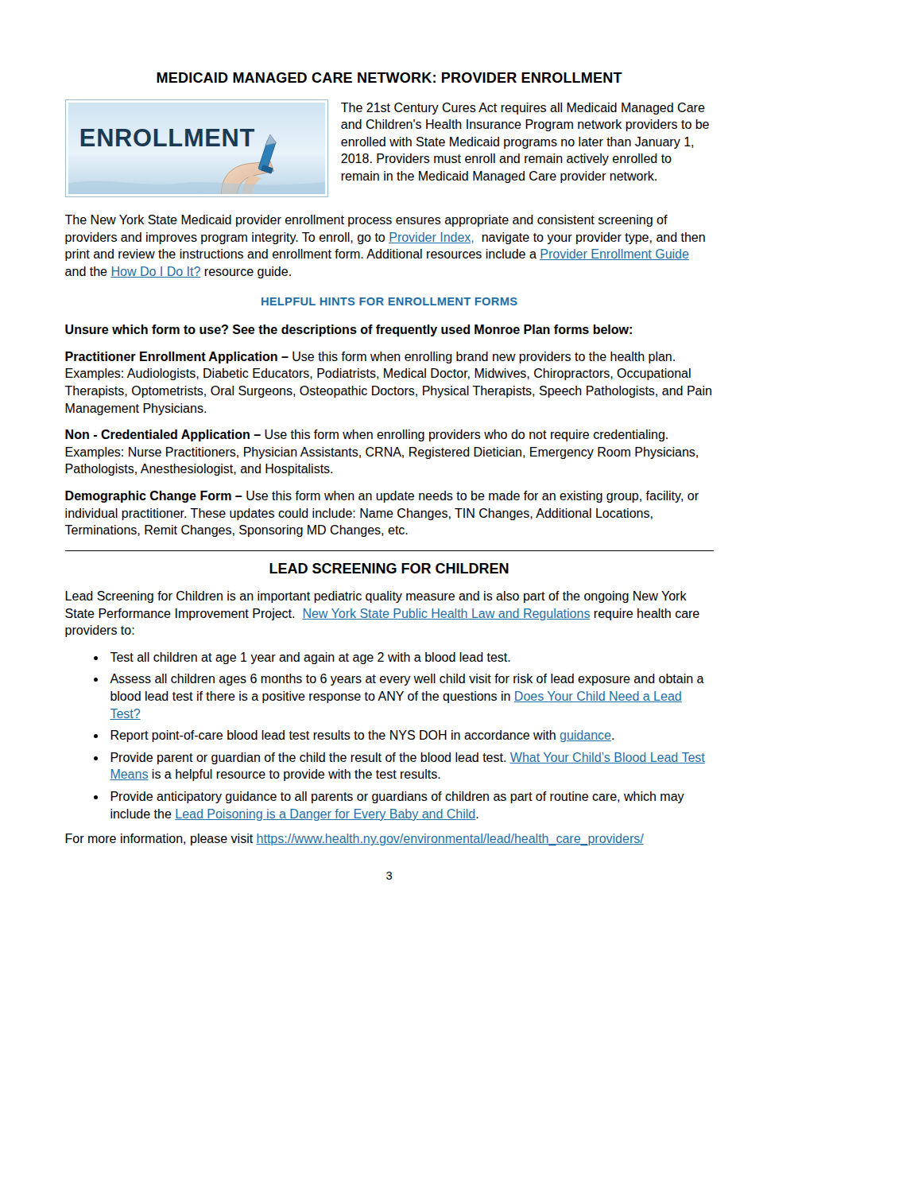MEDICAID MANAGED CARE NETWORK: PROVIDER ENROLLMENT
ENROLLMENT
The 21st Century Cures Act requires all Medicaid Managed Care and Children's Health Insurance Program network providers to be enrolled with State Medicaid programs no later than January 1, 2018. Providers must enroll and remain actively enrolled to remain in the Medicaid Managed Care provider network.
The New York State Medicaid provider enrollment process ensures appropriate and consistent screening of providers and improves program integrity. To enroll, go to Provider Index, navigate to your provider type, and then print and review the instructions and enrollment form. Additional resources include a Provider Enrollment Guide and the How Do I Do It? resource guide.
HELPFUL HINTS FOR ENROLLMENT FORMS
Unsure which form to use? See the descriptions of frequently used Monroe Plan forms below:
Practitioner Enrollment Application – Use this form when enrolling brand new providers to the health plan. Examples: Audiologists, Diabetic Educators, Podiatrists, Medical Doctor, Midwives, Chiropractors, Occupational Therapists, Optometrists, Oral Surgeons, Osteopathic Doctors, Physical Therapists, Speech Pathologists, and Pain Management Physicians.
Non - Credentialed Application – Use this form when enrolling providers who do not require credentialing. Examples: Nurse Practitioners, Physician Assistants, CRNA, Registered Dietician, Emergency Room Physicians, Pathologists, Anesthesiologist, and Hospitalists.
Demographic Change Form – Use this form when an update needs to be made for an existing group, facility, or individual practitioner. These updates could include: Name Changes, TIN Changes, Additional Locations, Terminations, Remit Changes, Sponsoring MD Changes, etc.
LEAD SCREENING FOR CHILDREN
Lead Screening for Children is an important pediatric quality measure and is also part of the ongoing New York State Performance Improvement Project. New York State Public Health Law and Regulations require health care providers to:
Test all children at age 1 year and again at age 2 with a blood lead test.
Assess all children ages 6 months to 6 years at every well child visit for risk of lead exposure and obtain a blood lead test if there is a positive response to ANY of the questions in Does Your Child Need a Lead Test?
Report point-of-care blood lead test results to the NYS DOH in accordance with guidance.
Provide parent or guardian of the child the result of the blood lead test. What Your Child’s Blood Lead Test Means is a helpful resource to provide with the test results.
Provide anticipatory guidance to all parents or guardians of children as part of routine care, which may include the Lead Poisoning is a Danger for Every Baby and Child.
For more information, please visit https://www.health.ny.gov/environmental/lead/health_care_providers/
3